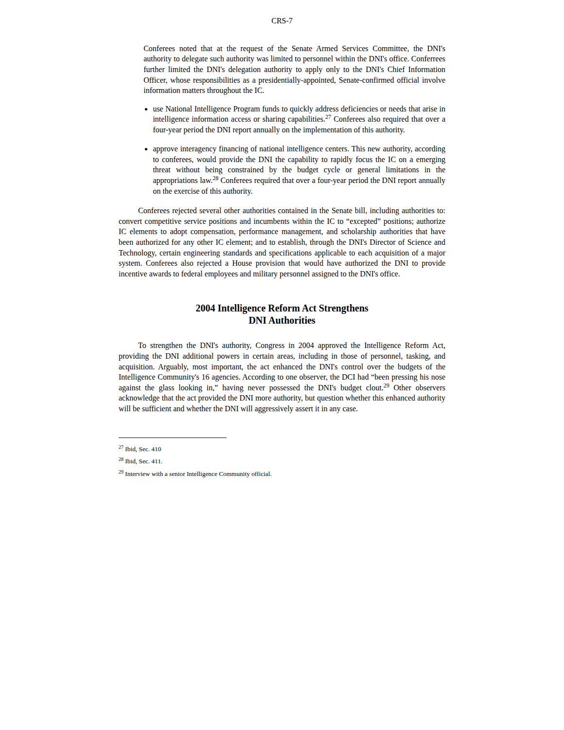CRS-7
Conferees noted that at the request of the Senate Armed Services Committee, the DNI's authority to delegate such authority was limited to personnel within the DNI's office. Conferrees further limited the DNI's delegation authority to apply only to the DNI's Chief Information Officer, whose responsibilities as a presidentially-appointed, Senate-confirmed official involve information matters throughout the IC.
use National Intelligence Program funds to quickly address deficiencies or needs that arise in intelligence information access or sharing capabilities.27 Conferees also required that over a four-year period the DNI report annually on the implementation of this authority.
approve interagency financing of national intelligence centers. This new authority, according to conferees, would provide the DNI the capability to rapidly focus the IC on a emerging threat without being constrained by the budget cycle or general limitations in the appropriations law.28 Conferees required that over a four-year period the DNI report annually on the exercise of this authority.
Conferees rejected several other authorities contained in the Senate bill, including authorities to: convert competitive service positions and incumbents within the IC to “excepted” positions; authorize IC elements to adopt compensation, performance management, and scholarship authorities that have been authorized for any other IC element; and to establish, through the DNI's Director of Science and Technology, certain engineering standards and specifications applicable to each acquisition of a major system. Conferees also rejected a House provision that would have authorized the DNI to provide incentive awards to federal employees and military personnel assigned to the DNI's office.
2004 Intelligence Reform Act Strengthens
DNI Authorities
To strengthen the DNI's authority, Congress in 2004 approved the Intelligence Reform Act, providing the DNI additional powers in certain areas, including in those of personnel, tasking, and acquisition. Arguably, most important, the act enhanced the DNI's control over the budgets of the Intelligence Community's 16 agencies. According to one observer, the DCI had “been pressing his nose against the glass looking in,” having never possessed the DNI's budget clout.29 Other observers acknowledge that the act provided the DNI more authority, but question whether this enhanced authority will be sufficient and whether the DNI will aggressively assert it in any case.
27 Ibid, Sec. 410
28 Ibid, Sec. 411.
29 Interview with a senior Intelligence Community official.